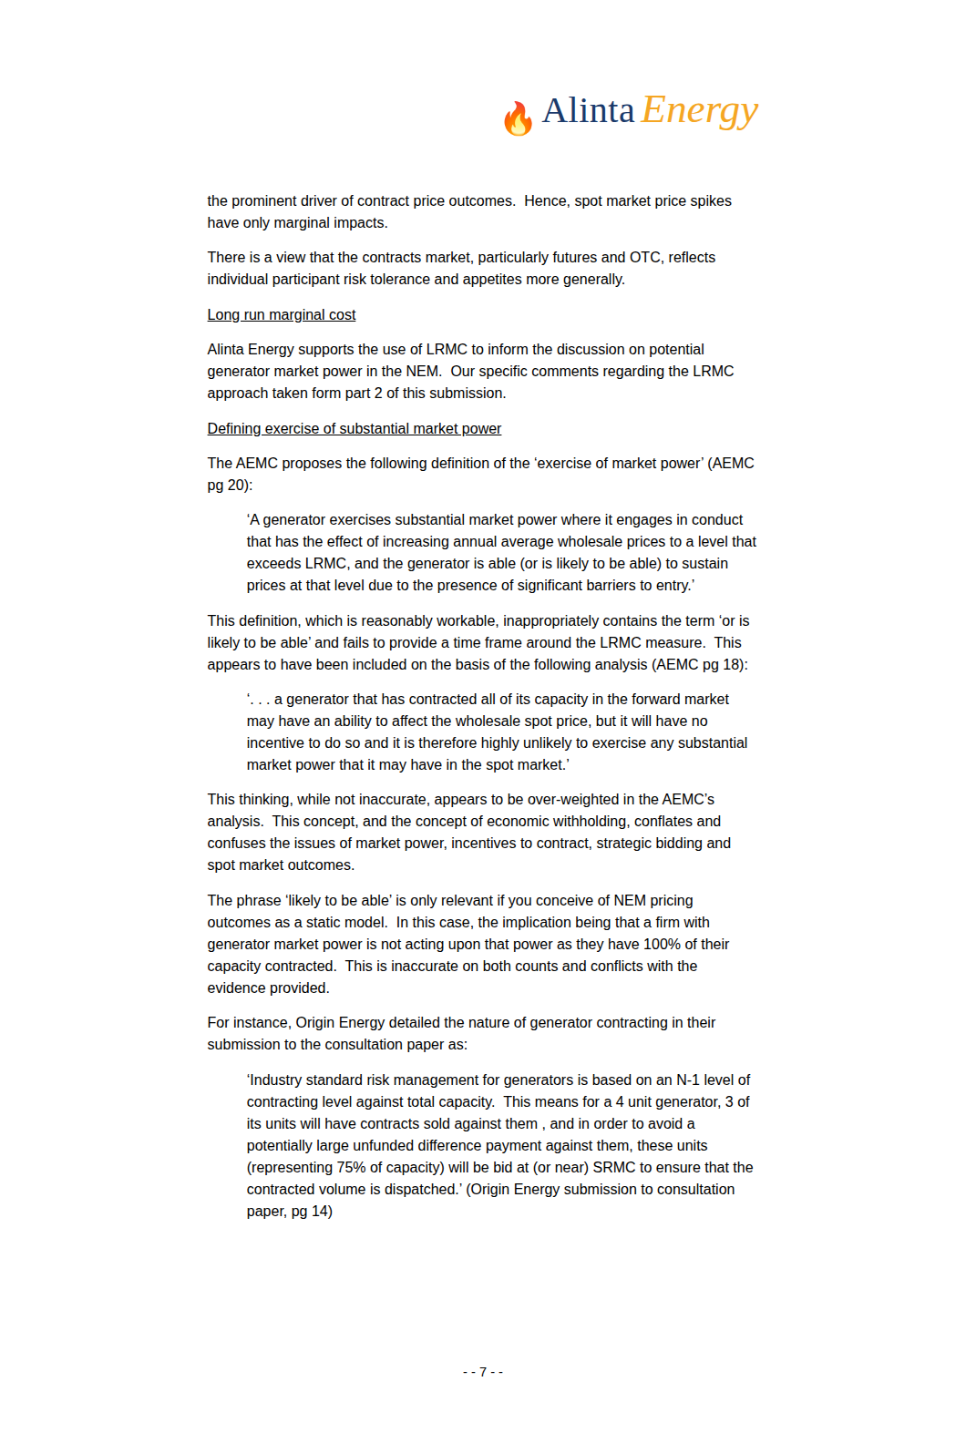🔥Alinta Energy
the prominent driver of contract price outcomes. Hence, spot market price spikes have only marginal impacts.
There is a view that the contracts market, particularly futures and OTC, reflects individual participant risk tolerance and appetites more generally.
Long run marginal cost
Alinta Energy supports the use of LRMC to inform the discussion on potential generator market power in the NEM. Our specific comments regarding the LRMC approach taken form part 2 of this submission.
Defining exercise of substantial market power
The AEMC proposes the following definition of the ‘exercise of market power’ (AEMC pg 20):
‘A generator exercises substantial market power where it engages in conduct that has the effect of increasing annual average wholesale prices to a level that exceeds LRMC, and the generator is able (or is likely to be able) to sustain prices at that level due to the presence of significant barriers to entry.’
This definition, which is reasonably workable, inappropriately contains the term ‘or is likely to be able’ and fails to provide a time frame around the LRMC measure. This appears to have been included on the basis of the following analysis (AEMC pg 18):
‘. . . a generator that has contracted all of its capacity in the forward market may have an ability to affect the wholesale spot price, but it will have no incentive to do so and it is therefore highly unlikely to exercise any substantial market power that it may have in the spot market.’
This thinking, while not inaccurate, appears to be over-weighted in the AEMC’s analysis. This concept, and the concept of economic withholding, conflates and confuses the issues of market power, incentives to contract, strategic bidding and spot market outcomes.
The phrase ‘likely to be able’ is only relevant if you conceive of NEM pricing outcomes as a static model. In this case, the implication being that a firm with generator market power is not acting upon that power as they have 100% of their capacity contracted. This is inaccurate on both counts and conflicts with the evidence provided.
For instance, Origin Energy detailed the nature of generator contracting in their submission to the consultation paper as:
‘Industry standard risk management for generators is based on an N-1 level of contracting level against total capacity. This means for a 4 unit generator, 3 of its units will have contracts sold against them , and in order to avoid a potentially large unfunded difference payment against them, these units (representing 75% of capacity) will be bid at (or near) SRMC to ensure that the contracted volume is dispatched.’ (Origin Energy submission to consultation paper, pg 14)
- - 7 - -